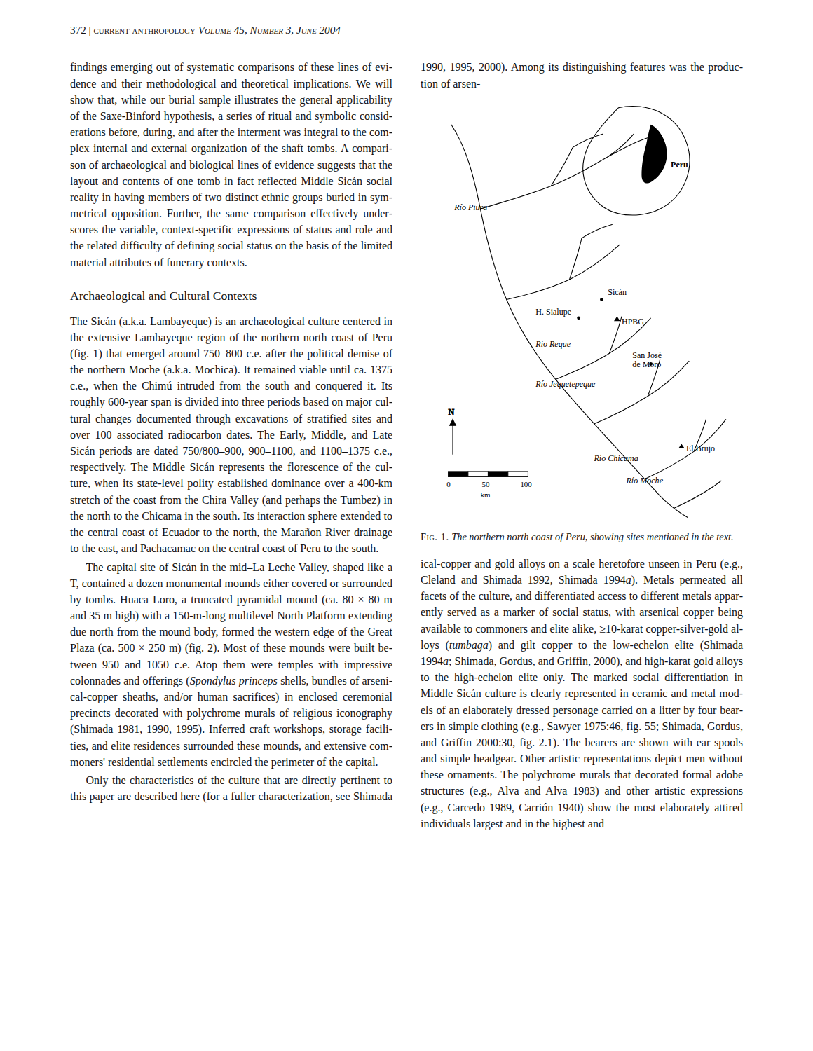372 | current anthropology Volume 45, Number 3, June 2004
findings emerging out of systematic comparisons of these lines of evidence and their methodological and theoretical implications. We will show that, while our burial sample illustrates the general applicability of the Saxe-Binford hypothesis, a series of ritual and symbolic considerations before, during, and after the interment was integral to the complex internal and external organization of the shaft tombs. A comparison of archaeological and biological lines of evidence suggests that the layout and contents of one tomb in fact reflected Middle Sicán social reality in having members of two distinct ethnic groups buried in symmetrical opposition. Further, the same comparison effectively underscores the variable, context-specific expressions of status and role and the related difficulty of defining social status on the basis of the limited material attributes of funerary contexts.
Archaeological and Cultural Contexts
The Sicán (a.k.a. Lambayeque) is an archaeological culture centered in the extensive Lambayeque region of the northern north coast of Peru (fig. 1) that emerged around 750–800 c.e. after the political demise of the northern Moche (a.k.a. Mochica). It remained viable until ca. 1375 c.e., when the Chimú intruded from the south and conquered it. Its roughly 600-year span is divided into three periods based on major cultural changes documented through excavations of stratified sites and over 100 associated radiocarbon dates. The Early, Middle, and Late Sicán periods are dated 750/800–900, 900–1100, and 1100–1375 c.e., respectively. The Middle Sicán represents the florescence of the culture, when its state-level polity established dominance over a 400-km stretch of the coast from the Chira Valley (and perhaps the Tumbez) in the north to the Chicama in the south. Its interaction sphere extended to the central coast of Ecuador to the north, the Marañon River drainage to the east, and Pachacamac on the central coast of Peru to the south.
The capital site of Sicán in the mid–La Leche Valley, shaped like a T, contained a dozen monumental mounds either covered or surrounded by tombs. Huaca Loro, a truncated pyramidal mound (ca. 80 × 80 m and 35 m high) with a 150-m-long multilevel North Platform extending due north from the mound body, formed the western edge of the Great Plaza (ca. 500 × 250 m) (fig. 2). Most of these mounds were built between 950 and 1050 c.e. Atop them were temples with impressive colonnades and offerings (Spondylus princeps shells, bundles of arsenical-copper sheaths, and/or human sacrifices) in enclosed ceremonial precincts decorated with polychrome murals of religious iconography (Shimada 1981, 1990, 1995). Inferred craft workshops, storage facilities, and elite residences surrounded these mounds, and extensive commoners' residential settlements encircled the perimeter of the capital.
Only the characteristics of the culture that are directly pertinent to this paper are described here (for a fuller characterization, see Shimada 1990, 1995, 2000). Among its distinguishing features was the production of arsen-
Figure 1. Map of the northern north coast of Peru Outline map showing river drainages and archaeological sites on the northern north coast of Peru, including Sicán, Huaca Sialupe, HPBG, San José de Moro, and El Brujo, with an inset of Peru. Peru Río Piura Sicán H. Sialupe HPBG Río Reque San José de Moro Río Jequetepeque El Brujo Río Chicama Río Moche N 0 50 100 km
Fig. 1. The northern north coast of Peru, showing sites mentioned in the text.
ical-copper and gold alloys on a scale heretofore unseen in Peru (e.g., Cleland and Shimada 1992, Shimada 1994a). Metals permeated all facets of the culture, and differentiated access to different metals apparently served as a marker of social status, with arsenical copper being available to commoners and elite alike, ≥10-karat copper-silver-gold alloys (tumbaga) and gilt copper to the low-echelon elite (Shimada 1994a; Shimada, Gordus, and Griffin, 2000), and high-karat gold alloys to the high-echelon elite only. The marked social differentiation in Middle Sicán culture is clearly represented in ceramic and metal models of an elaborately dressed personage carried on a litter by four bearers in simple clothing (e.g., Sawyer 1975:46, fig. 55; Shimada, Gordus, and Griffin 2000:30, fig. 2.1). The bearers are shown with ear spools and simple headgear. Other artistic representations depict men without these ornaments. The polychrome murals that decorated formal adobe structures (e.g., Alva and Alva 1983) and other artistic expressions (e.g., Carcedo 1989, Carrión 1940) show the most elaborately attired individuals largest and in the highest and